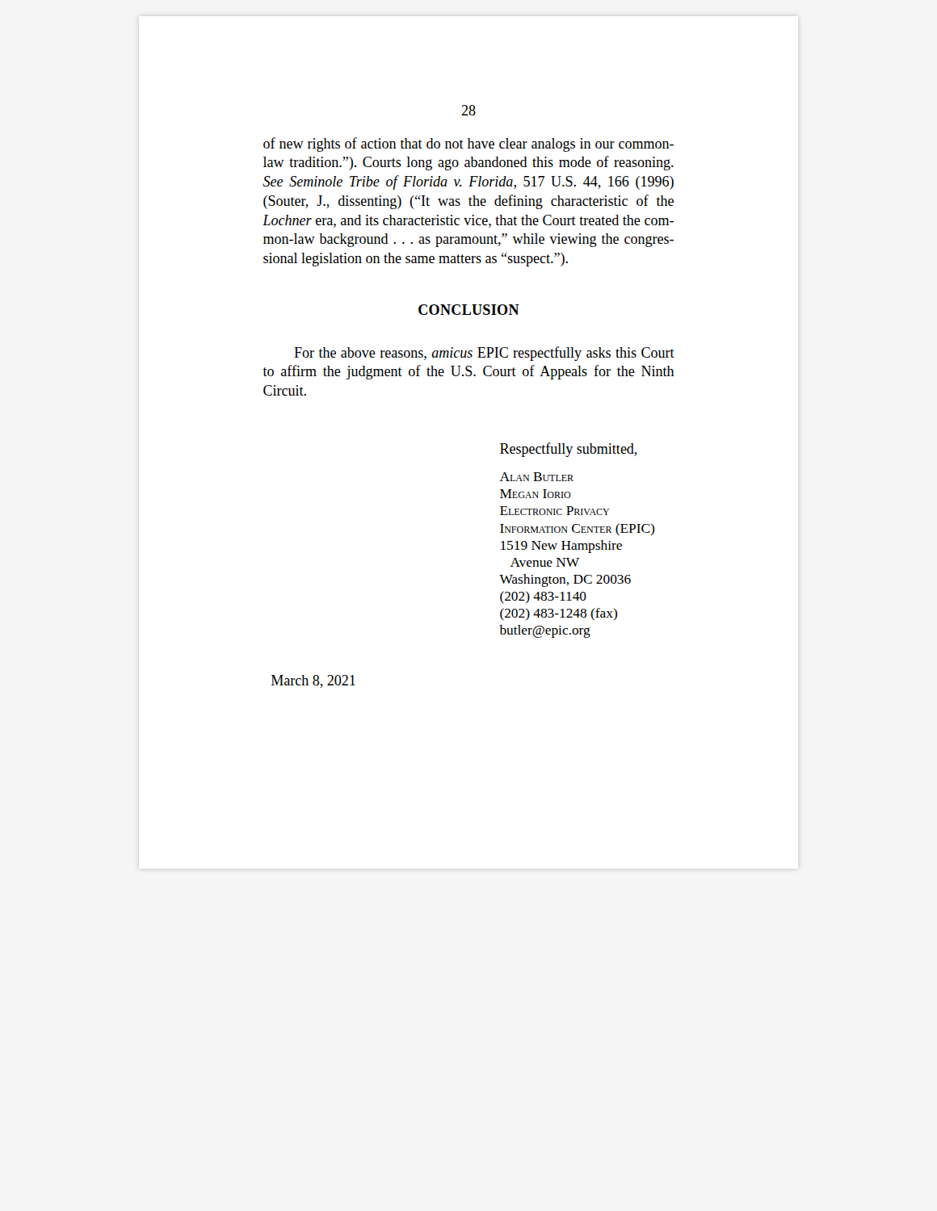28
of new rights of action that do not have clear analogs in our common-law tradition.”). Courts long ago abandoned this mode of reasoning. See Seminole Tribe of Florida v. Florida, 517 U.S. 44, 166 (1996) (Souter, J., dissenting) (“It was the defining characteristic of the Lochner era, and its characteristic vice, that the Court treated the common-law background . . . as paramount,” while viewing the congressional legislation on the same matters as “suspect.”).
CONCLUSION
For the above reasons, amicus EPIC respectfully asks this Court to affirm the judgment of the U.S. Court of Appeals for the Ninth Circuit.
Respectfully submitted,
Alan Butler
Megan Iorio
Electronic Privacy
Information Center (EPIC)
1519 New Hampshire
Avenue NW
Washington, DC 20036
(202) 483-1140
(202) 483-1248 (fax)
butler@epic.org
March 8, 2021